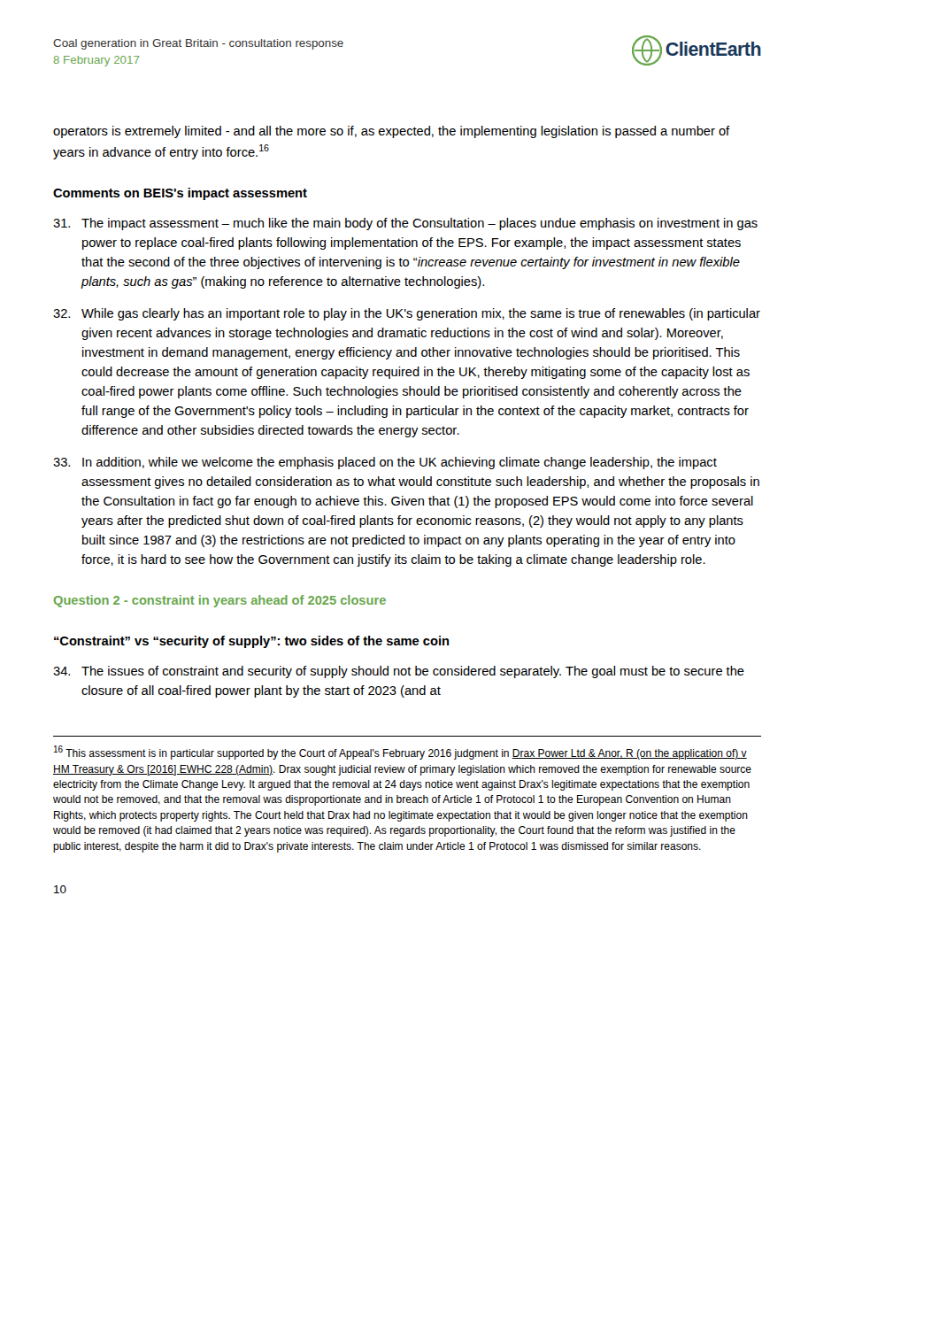Coal generation in Great Britain - consultation response
8 February 2017
ClientEarth
operators is extremely limited - and all the more so if, as expected, the implementing legislation is passed a number of years in advance of entry into force.16
Comments on BEIS's impact assessment
31. The impact assessment – much like the main body of the Consultation – places undue emphasis on investment in gas power to replace coal-fired plants following implementation of the EPS. For example, the impact assessment states that the second of the three objectives of intervening is to “increase revenue certainty for investment in new flexible plants, such as gas” (making no reference to alternative technologies).
32. While gas clearly has an important role to play in the UK's generation mix, the same is true of renewables (in particular given recent advances in storage technologies and dramatic reductions in the cost of wind and solar). Moreover, investment in demand management, energy efficiency and other innovative technologies should be prioritised. This could decrease the amount of generation capacity required in the UK, thereby mitigating some of the capacity lost as coal-fired power plants come offline. Such technologies should be prioritised consistently and coherently across the full range of the Government's policy tools – including in particular in the context of the capacity market, contracts for difference and other subsidies directed towards the energy sector.
33. In addition, while we welcome the emphasis placed on the UK achieving climate change leadership, the impact assessment gives no detailed consideration as to what would constitute such leadership, and whether the proposals in the Consultation in fact go far enough to achieve this. Given that (1) the proposed EPS would come into force several years after the predicted shut down of coal-fired plants for economic reasons, (2) they would not apply to any plants built since 1987 and (3) the restrictions are not predicted to impact on any plants operating in the year of entry into force, it is hard to see how the Government can justify its claim to be taking a climate change leadership role.
Question 2 - constraint in years ahead of 2025 closure
“Constraint” vs “security of supply”: two sides of the same coin
34. The issues of constraint and security of supply should not be considered separately. The goal must be to secure the closure of all coal-fired power plant by the start of 2023 (and at
16 This assessment is in particular supported by the Court of Appeal's February 2016 judgment in Drax Power Ltd & Anor, R (on the application of) v HM Treasury & Ors [2016] EWHC 228 (Admin). Drax sought judicial review of primary legislation which removed the exemption for renewable source electricity from the Climate Change Levy. It argued that the removal at 24 days notice went against Drax's legitimate expectations that the exemption would not be removed, and that the removal was disproportionate and in breach of Article 1 of Protocol 1 to the European Convention on Human Rights, which protects property rights. The Court held that Drax had no legitimate expectation that it would be given longer notice that the exemption would be removed (it had claimed that 2 years notice was required). As regards proportionality, the Court found that the reform was justified in the public interest, despite the harm it did to Drax's private interests. The claim under Article 1 of Protocol 1 was dismissed for similar reasons.
10